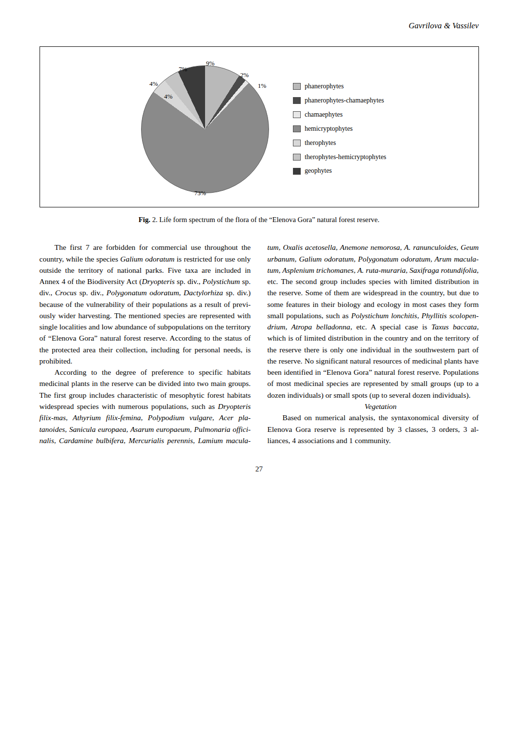Gavrilova & Vassilev
9% 2% 1% 73% 4% 4% 7%
phanerophytes
phanerophytes-chamaephytes
chamaephytes
hemicryptophytes
therophytes
therophytes-hemicryptophytes
geophytes
Fig. 2. Life form spectrum of the flora of the “Elenova Gora” natural forest reserve.
The first 7 are forbidden for commercial use throughout the country, while the species Galium odoratum is restricted for use only outside the territory of national parks. Five taxa are included in Annex 4 of the Biodiversity Act (Dryopteris sp. div., Polystichum sp. div., Crocus sp. div., Polygonatum odoratum, Dactylorhiza sp. div.) because of the vulnerability of their populations as a result of previously wider harvesting. The mentioned species are represented with single localities and low abundance of subpopulations on the territory of “Elenova Gora” natural forest reserve. According to the status of the protected area their collection, including for personal needs, is prohibited.
According to the degree of preference to specific habitats medicinal plants in the reserve can be divided into two main groups. The first group includes characteristic of mesophytic forest habitats widespread species with numerous populations, such as Dryopteris filix-mas, Athyrium filix-femina, Polypodium vulgare, Acer platanoides, Sanicula europaea, Asarum europaeum, Pulmonaria officinalis, Cardamine bulbifera, Mercurialis perennis, Lamium maculatum, Oxalis acetosella, Anemone nemorosa, A. ranunculoides, Geum urbanum, Galium odoratum, Polygonatum odoratum, Arum maculatum, Asplenium trichomanes, A. ruta-muraria, Saxifraga rotundifolia, etc. The second group includes species with limited distribution in the reserve. Some of them are widespread in the country, but due to some features in their biology and ecology in most cases they form small populations, such as Polystichum lonchitis, Phyllitis scolopendrium, Atropa belladonna, etc. A special case is Taxus baccata, which is of limited distribution in the country and on the territory of the reserve there is only one individual in the southwestern part of the reserve. No significant natural resources of medicinal plants have been identified in “Elenova Gora” natural forest reserve. Populations of most medicinal species are represented by small groups (up to a dozen individuals) or small spots (up to several dozen individuals).
Vegetation
Based on numerical analysis, the syntaxonomical diversity of Elenova Gora reserve is represented by 3 classes, 3 orders, 3 alliances, 4 associations and 1 community.
27